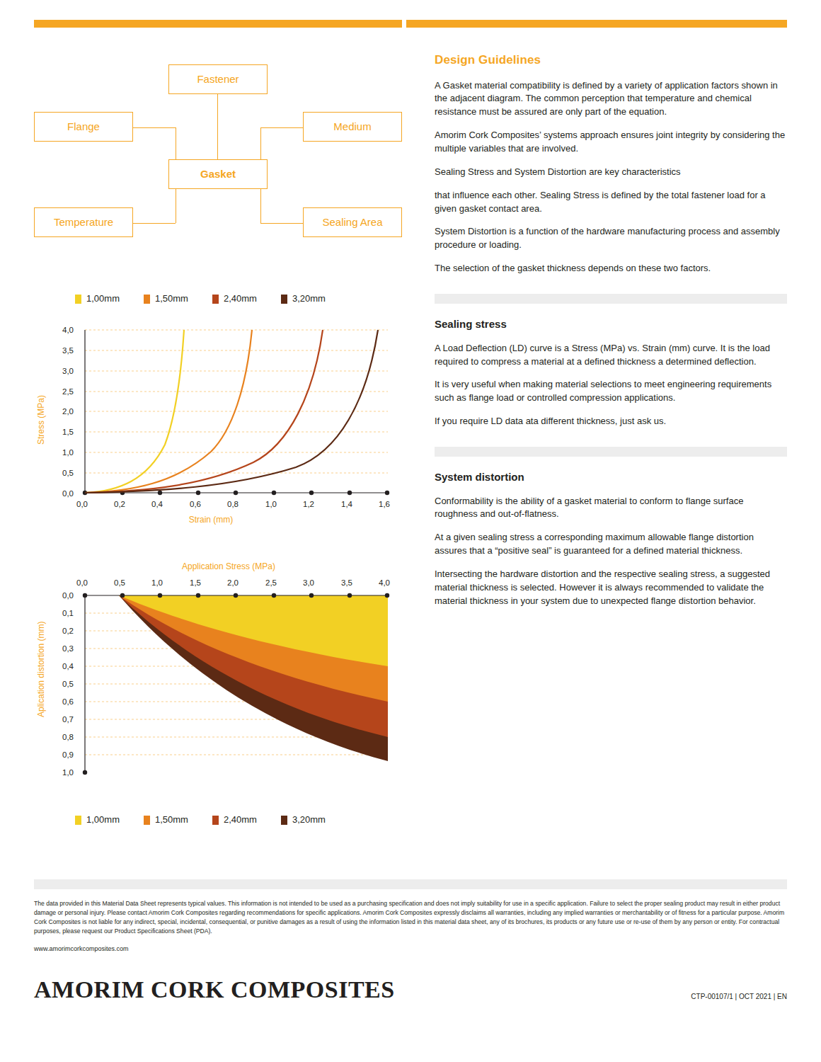Fastener
Flange
Medium
Gasket
Temperature
Sealing Area
1,00mm 1,50mm 2,40mm 3,20mm
Stress (MPa) 4,0 3,5 3,0 2,5 2,0 1,5 1,0 0,5 0,0 0,0 0,2 0,4 0,6 0,8 1,0 1,2 1,4 1,6 Strain (mm)
Application Stress (MPa)
0,0 0,5 1,0 1,5 2,0 2,5 3,0 3,5 4,0 Aplication distortion (mm) 0,0 0,1 0,2 0,3 0,4 0,5 0,6 0,7 0,8 0,9 1,0
1,00mm 1,50mm 2,40mm 3,20mm
Design Guidelines
A Gasket material compatibility is defined by a variety of application factors shown in the adjacent diagram. The common perception that temperature and chemical resistance must be assured are only part of the equation.
Amorim Cork Composites’ systems approach ensures joint integrity by considering the multiple variables that are involved.
Sealing Stress and System Distortion are key characteristics
that influence each other. Sealing Stress is defined by the total fastener load for a given gasket contact area.
System Distortion is a function of the hardware manufacturing process and assembly procedure or loading.
The selection of the gasket thickness depends on these two factors.
Sealing stress
A Load Deflection (LD) curve is a Stress (MPa) vs. Strain (mm) curve. It is the load required to compress a material at a defined thickness a determined deflection.
It is very useful when making material selections to meet engineering requirements such as flange load or controlled compression applications.
If you require LD data ata different thickness, just ask us.
System distortion
Conformability is the ability of a gasket material to conform to flange surface roughness and out-of-flatness.
At a given sealing stress a corresponding maximum allowable flange distortion assures that a “positive seal” is guaranteed for a defined material thickness.
Intersecting the hardware distortion and the respective sealing stress, a suggested material thickness is selected. However it is always recommended to validate the material thickness in your system due to unexpected flange distortion behavior.
The data provided in this Material Data Sheet represents typical values. This information is not intended to be used as a purchasing specification and does not imply suitability for use in a specific application. Failure to select the proper sealing product may result in either product damage or personal injury. Please contact Amorim Cork Composites regarding recommendations for specific applications. Amorim Cork Composites expressly disclaims all warranties, including any implied warranties or merchantability or of fitness for a particular purpose. Amorim Cork Composites is not liable for any indirect, special, incidental, consequential, or punitive damages as a result of using the information listed in this material data sheet, any of its brochures, its products or any future use or re-use of them by any person or entity. For contractual purposes, please request our Product Specifications Sheet (PDA).
www.amorimcorkcomposites.com
AMORIM CORK COMPOSITES
CTP-00107/1 | OCT 2021 | EN